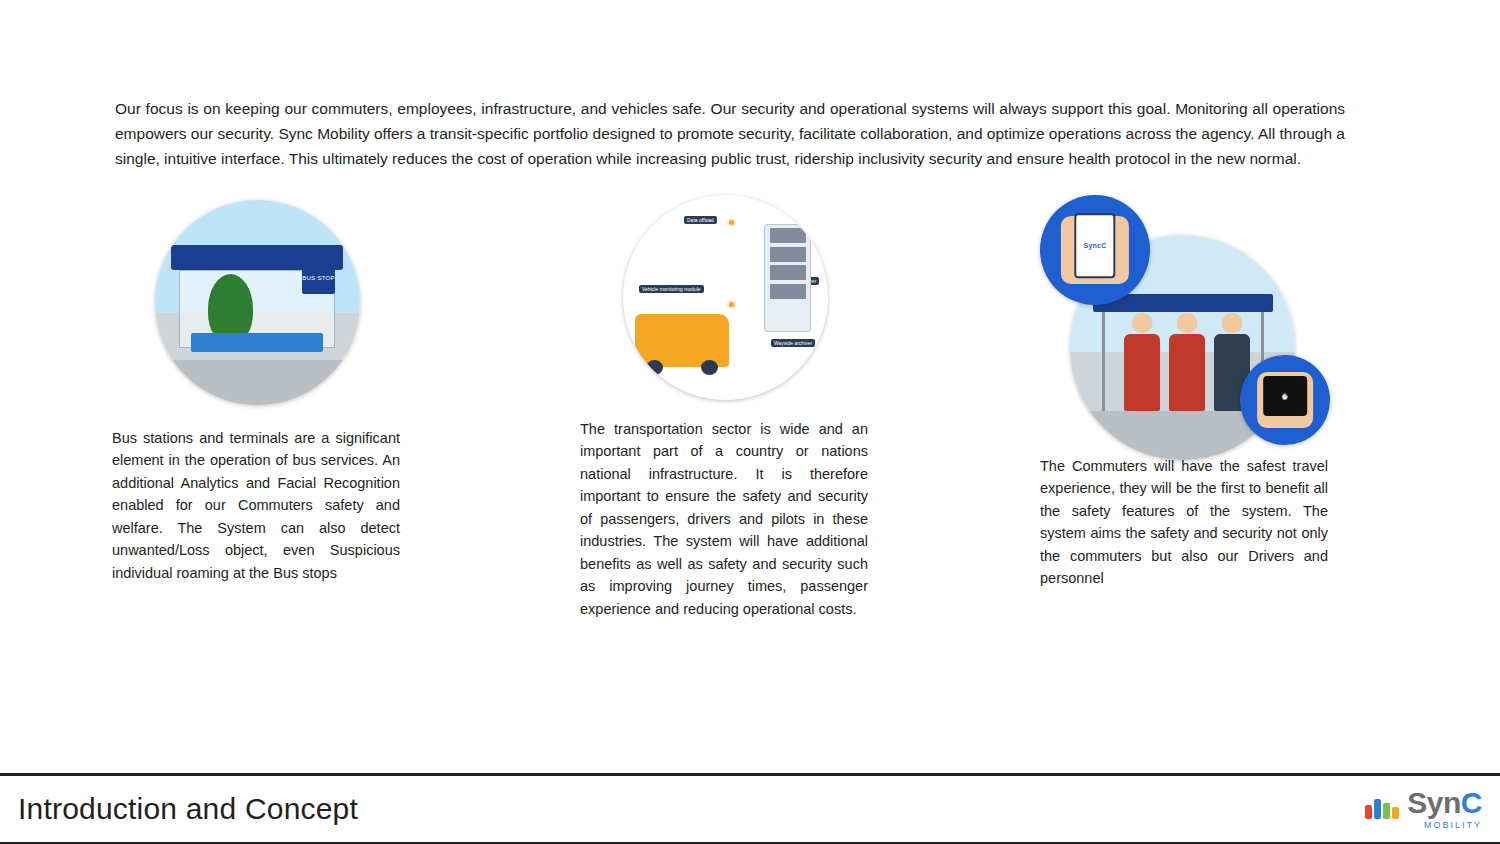Our focus is on keeping our commuters, employees, infrastructure, and vehicles safe. Our security and operational systems will always support this goal. Monitoring all operations empowers our security. Sync Mobility offers a transit-specific portfolio designed to promote security, facilitate collaboration, and optimize operations across the agency. All through a single, intuitive interface. This ultimately reduces the cost of operation while increasing public trust, ridership inclusivity security and ensure health protocol in the new normal.
BUS STOP
Bus stations and terminals are a significant element in the operation of bus services. An additional Analytics and Facial Recognition enabled for our Commuters safety and welfare. The System can also detect unwanted/Loss object, even Suspicious individual roaming at the Bus stops
Data offload Vehicle monitoring module Fleet archiver Wayside archiver
The transportation sector is wide and an important part of a country or nations national infrastructure. It is therefore important to ensure the safety and security of passengers, drivers and pilots in these industries. The system will have additional benefits as well as safety and security such as improving journey times, passenger experience and reducing operational costs.
SyncC
⌚
The Commuters will have the safest travel experience, they will be the first to benefit all the safety features of the system. The system aims the safety and security not only the commuters but also our Drivers and personnel
Introduction and Concept
SynC
MOBILITY